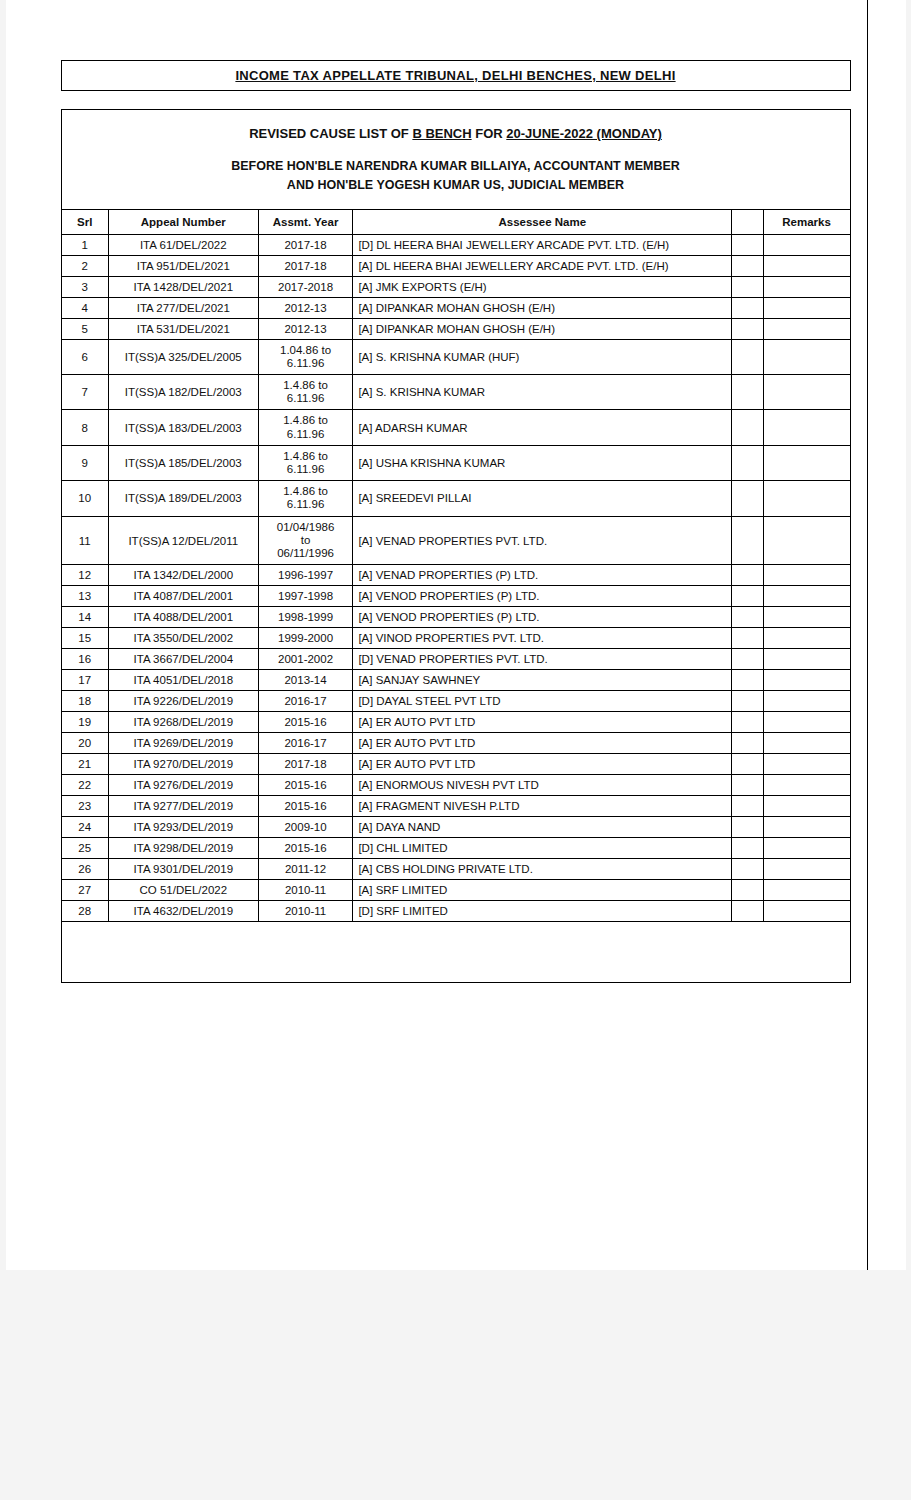INCOME TAX APPELLATE TRIBUNAL, DELHI BENCHES, NEW DELHI
REVISED CAUSE LIST OF B BENCH FOR 20-JUNE-2022 (MONDAY)
BEFORE HON'BLE NARENDRA KUMAR BILLAIYA, ACCOUNTANT MEMBER
AND HON'BLE YOGESH KUMAR US, JUDICIAL MEMBER
| Srl | Appeal Number | Assmt. Year | Assessee Name | | Remarks |
| --- | --- | --- | --- | --- | --- |
| 1 | ITA 61/DEL/2022 | 2017-18 | [D] DL HEERA BHAI JEWELLERY ARCADE PVT. LTD. (E/H) | | |
| 2 | ITA 951/DEL/2021 | 2017-18 | [A] DL HEERA BHAI JEWELLERY ARCADE PVT. LTD. (E/H) | | |
| 3 | ITA 1428/DEL/2021 | 2017-2018 | [A] JMK EXPORTS (E/H) | | |
| 4 | ITA 277/DEL/2021 | 2012-13 | [A] DIPANKAR MOHAN GHOSH (E/H) | | |
| 5 | ITA 531/DEL/2021 | 2012-13 | [A] DIPANKAR MOHAN GHOSH (E/H) | | |
| 6 | IT(SS)A 325/DEL/2005 | 1.04.86 to 6.11.96 | [A] S. KRISHNA KUMAR (HUF) | | |
| 7 | IT(SS)A 182/DEL/2003 | 1.4.86 to 6.11.96 | [A] S. KRISHNA KUMAR | | |
| 8 | IT(SS)A 183/DEL/2003 | 1.4.86 to 6.11.96 | [A] ADARSH KUMAR | | |
| 9 | IT(SS)A 185/DEL/2003 | 1.4.86 to 6.11.96 | [A] USHA KRISHNA KUMAR | | |
| 10 | IT(SS)A 189/DEL/2003 | 1.4.86 to 6.11.96 | [A] SREEDEVI PILLAI | | |
| 11 | IT(SS)A 12/DEL/2011 | 01/04/1986 to 06/11/1996 | [A] VENAD PROPERTIES PVT. LTD. | | |
| 12 | ITA 1342/DEL/2000 | 1996-1997 | [A] VENAD PROPERTIES (P) LTD. | | |
| 13 | ITA 4087/DEL/2001 | 1997-1998 | [A] VENOD PROPERTIES (P) LTD. | | |
| 14 | ITA 4088/DEL/2001 | 1998-1999 | [A] VENOD PROPERTIES (P) LTD. | | |
| 15 | ITA 3550/DEL/2002 | 1999-2000 | [A] VINOD PROPERTIES PVT. LTD. | | |
| 16 | ITA 3667/DEL/2004 | 2001-2002 | [D] VENAD PROPERTIES PVT. LTD. | | |
| 17 | ITA 4051/DEL/2018 | 2013-14 | [A] SANJAY SAWHNEY | | |
| 18 | ITA 9226/DEL/2019 | 2016-17 | [D] DAYAL STEEL PVT LTD | | |
| 19 | ITA 9268/DEL/2019 | 2015-16 | [A] ER AUTO PVT LTD | | |
| 20 | ITA 9269/DEL/2019 | 2016-17 | [A] ER AUTO PVT LTD | | |
| 21 | ITA 9270/DEL/2019 | 2017-18 | [A] ER AUTO PVT LTD | | |
| 22 | ITA 9276/DEL/2019 | 2015-16 | [A] ENORMOUS NIVESH PVT LTD | | |
| 23 | ITA 9277/DEL/2019 | 2015-16 | [A] FRAGMENT NIVESH P.LTD | | |
| 24 | ITA 9293/DEL/2019 | 2009-10 | [A] DAYA NAND | | |
| 25 | ITA 9298/DEL/2019 | 2015-16 | [D] CHL LIMITED | | |
| 26 | ITA 9301/DEL/2019 | 2011-12 | [A] CBS HOLDING PRIVATE LTD. | | |
| 27 | CO 51/DEL/2022 | 2010-11 | [A] SRF LIMITED | | |
| 28 | ITA 4632/DEL/2019 | 2010-11 | [D] SRF LIMITED | | |